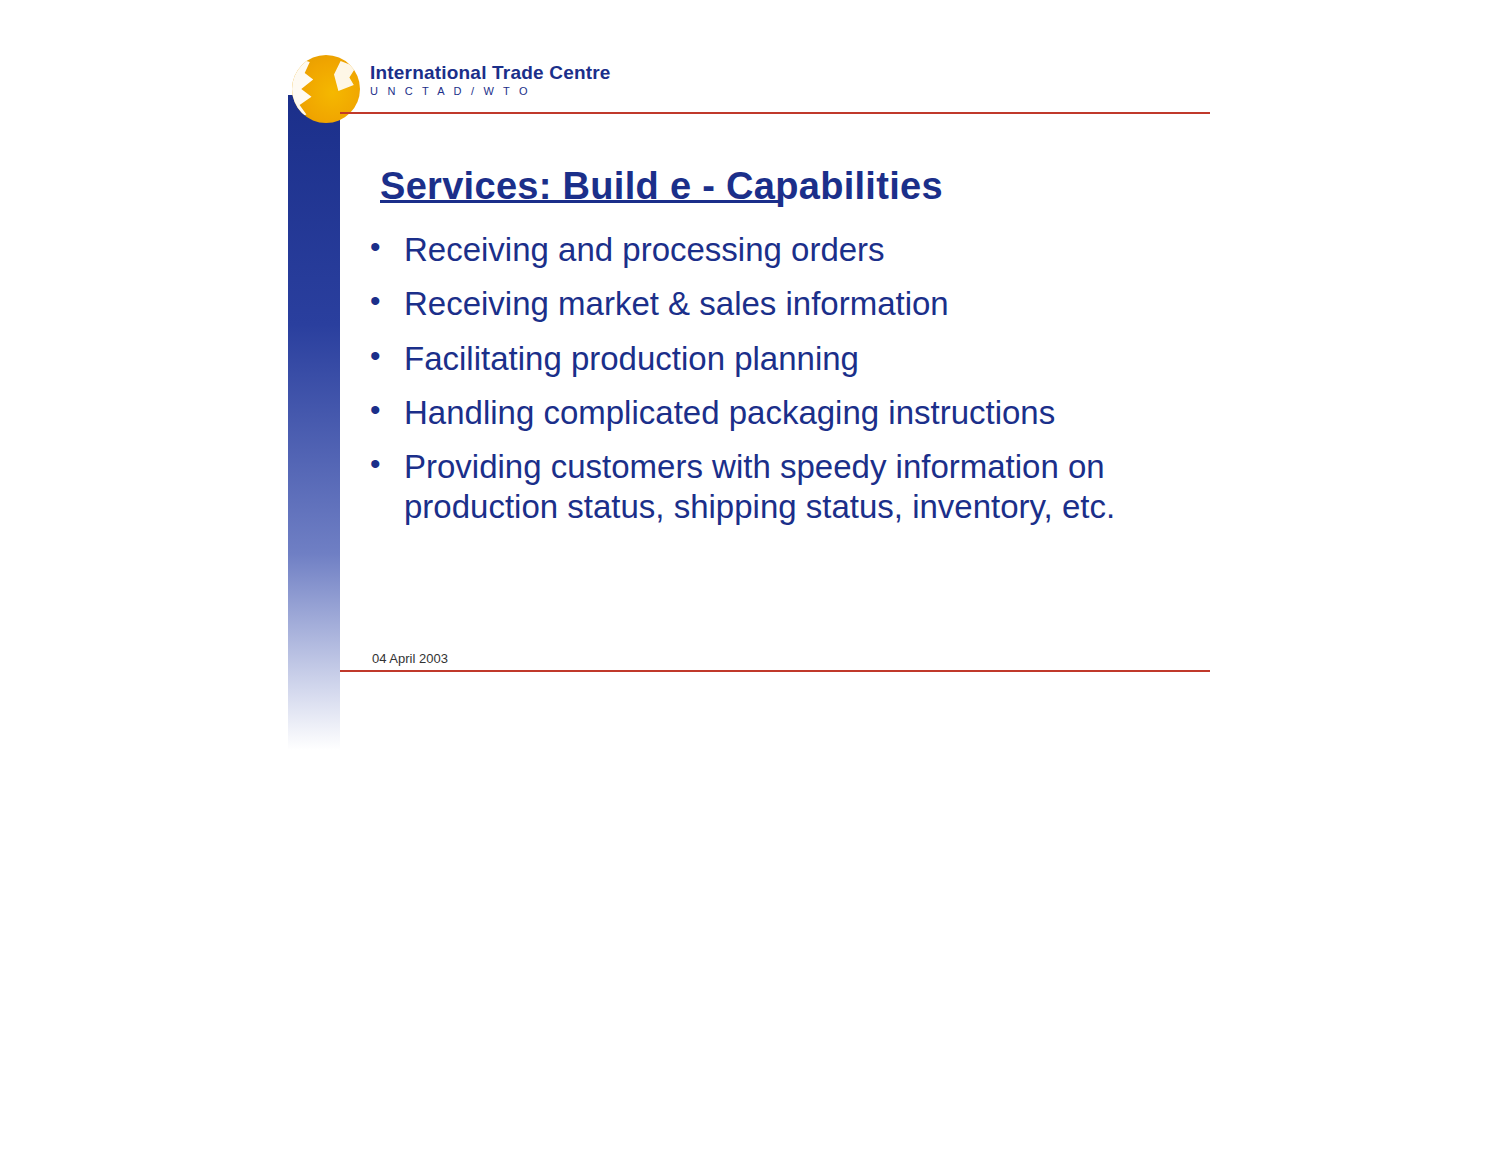International Trade Centre
U N C T A D / W T O
Services: Build e - Capabilities
Receiving and processing orders
Receiving market & sales information
Facilitating production planning
Handling complicated packaging instructions
Providing customers with speedy information on production status, shipping status, inventory, etc.
04 April 2003